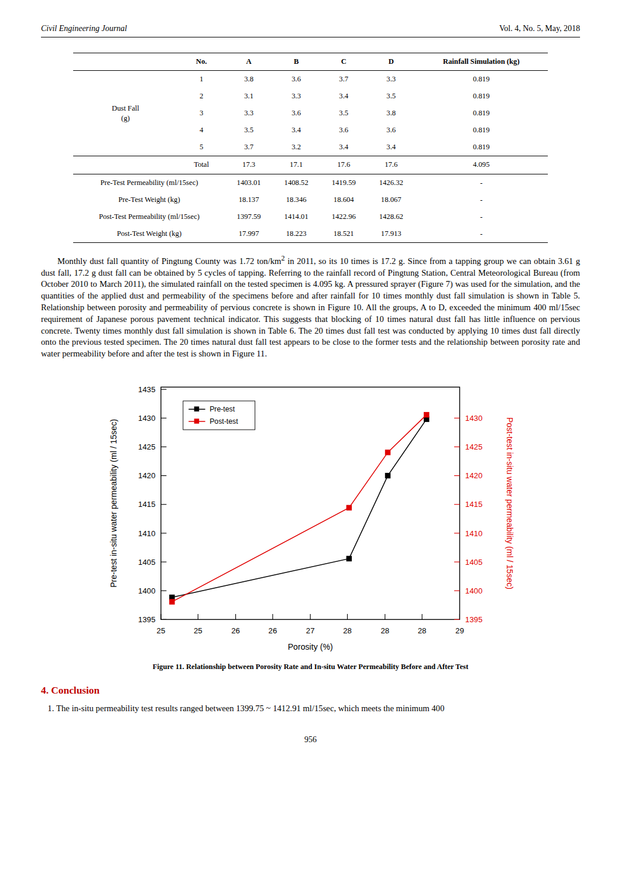Civil Engineering Journal
Vol. 4, No. 5, May, 2018
| | No. | A | B | C | D | Rainfall Simulation (kg) |
| --- | --- | --- | --- | --- | --- | --- |
| Dust Fall (g) | 1 | 3.8 | 3.6 | 3.7 | 3.3 | 0.819 |
| 2 | 3.1 | 3.3 | 3.4 | 3.5 | 0.819 |
| 3 | 3.3 | 3.6 | 3.5 | 3.8 | 0.819 |
| 4 | 3.5 | 3.4 | 3.6 | 3.6 | 0.819 |
| 5 | 3.7 | 3.2 | 3.4 | 3.4 | 0.819 |
| | Total | 17.3 | 17.1 | 17.6 | 17.6 | 4.095 |
| Pre-Test Permeability (ml/15sec) | 1403.01 | 1408.52 | 1419.59 | 1426.32 | - |
| Pre-Test Weight (kg) | 18.137 | 18.346 | 18.604 | 18.067 | - |
| Post-Test Permeability (ml/15sec) | 1397.59 | 1414.01 | 1422.96 | 1428.62 | - |
| Post-Test Weight (kg) | 17.997 | 18.223 | 18.521 | 17.913 | - |
Monthly dust fall quantity of Pingtung County was 1.72 ton/km2 in 2011, so its 10 times is 17.2 g. Since from a tapping group we can obtain 3.61 g dust fall, 17.2 g dust fall can be obtained by 5 cycles of tapping. Referring to the rainfall record of Pingtung Station, Central Meteorological Bureau (from October 2010 to March 2011), the simulated rainfall on the tested specimen is 4.095 kg. A pressured sprayer (Figure 7) was used for the simulation, and the quantities of the applied dust and permeability of the specimens before and after rainfall for 10 times monthly dust fall simulation is shown in Table 5. Relationship between porosity and permeability of pervious concrete is shown in Figure 10. All the groups, A to D, exceeded the minimum 400 ml/15sec requirement of Japanese porous pavement technical indicator. This suggests that blocking of 10 times natural dust fall has little influence on pervious concrete. Twenty times monthly dust fall simulation is shown in Table 6. The 20 times dust fall test was conducted by applying 10 times dust fall directly onto the previous tested specimen. The 20 times natural dust fall test appears to be close to the former tests and the relationship between porosity rate and water permeability before and after the test is shown in Figure 11.
1395 1400 1405 1410 1415 1420 1425 1430 1435 1395 1400 1405 1410 1415 1420 1425 1430 25 25 26 26 27 28 28 28 29 Porosity (%) Pre-test in-situ water permeability (ml / 15sec) Post-test in-situ water permeability (ml / 15sec) Pre-test Post-test
Figure 11. Relationship between Porosity Rate and In-situ Water Permeability Before and After Test
4. Conclusion
The in-situ permeability test results ranged between 1399.75 ~ 1412.91 ml/15sec, which meets the minimum 400
956